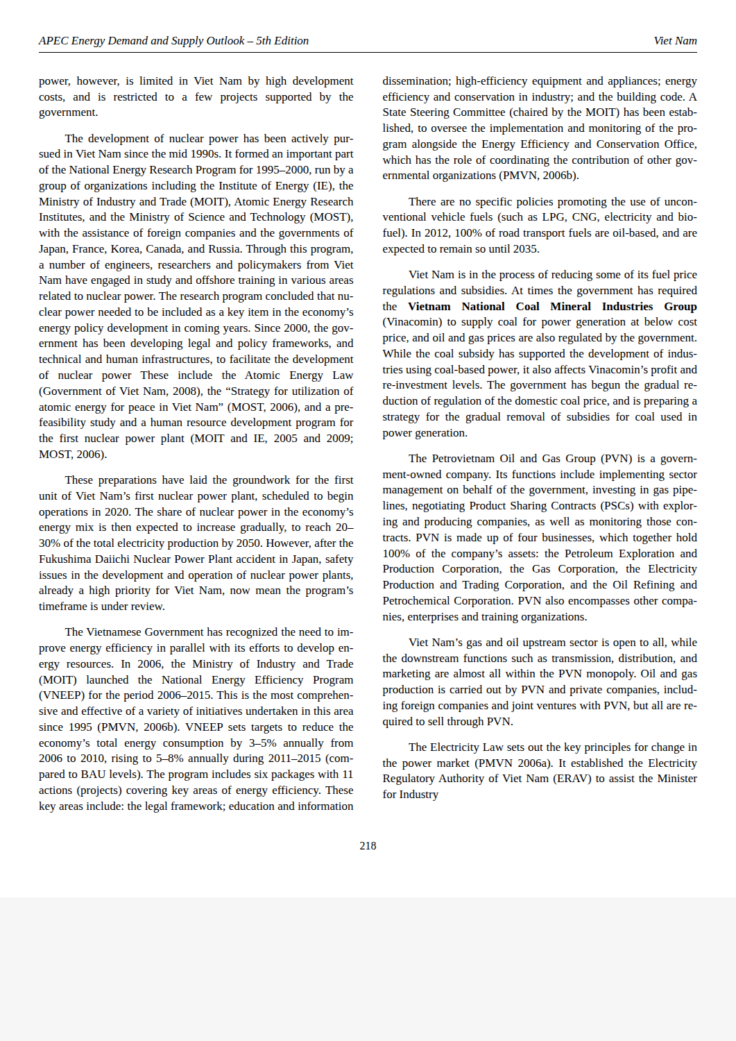APEC Energy Demand and Supply Outlook – 5th Edition Viet Nam
power, however, is limited in Viet Nam by high development costs, and is restricted to a few projects supported by the government.
The development of nuclear power has been actively pursued in Viet Nam since the mid 1990s. It formed an important part of the National Energy Research Program for 1995–2000, run by a group of organizations including the Institute of Energy (IE), the Ministry of Industry and Trade (MOIT), Atomic Energy Research Institutes, and the Ministry of Science and Technology (MOST), with the assistance of foreign companies and the governments of Japan, France, Korea, Canada, and Russia. Through this program, a number of engineers, researchers and policymakers from Viet Nam have engaged in study and offshore training in various areas related to nuclear power. The research program concluded that nuclear power needed to be included as a key item in the economy’s energy policy development in coming years. Since 2000, the government has been developing legal and policy frameworks, and technical and human infrastructures, to facilitate the development of nuclear power These include the Atomic Energy Law (Government of Viet Nam, 2008), the “Strategy for utilization of atomic energy for peace in Viet Nam” (MOST, 2006), and a pre-feasibility study and a human resource development program for the first nuclear power plant (MOIT and IE, 2005 and 2009; MOST, 2006).
These preparations have laid the groundwork for the first unit of Viet Nam’s first nuclear power plant, scheduled to begin operations in 2020. The share of nuclear power in the economy’s energy mix is then expected to increase gradually, to reach 20–30% of the total electricity production by 2050. However, after the Fukushima Daiichi Nuclear Power Plant accident in Japan, safety issues in the development and operation of nuclear power plants, already a high priority for Viet Nam, now mean the program’s timeframe is under review.
The Vietnamese Government has recognized the need to improve energy efficiency in parallel with its efforts to develop energy resources. In 2006, the Ministry of Industry and Trade (MOIT) launched the National Energy Efficiency Program (VNEEP) for the period 2006–2015. This is the most comprehensive and effective of a variety of initiatives undertaken in this area since 1995 (PMVN, 2006b). VNEEP sets targets to reduce the economy’s total energy consumption by 3–5% annually from 2006 to 2010, rising to 5–8% annually during 2011–2015 (compared to BAU levels). The program includes six packages with 11 actions (projects) covering key areas of energy efficiency. These key areas include: the legal framework; education and information dissemination; high-efficiency equipment and appliances; energy efficiency and conservation in industry; and the building code. A State Steering Committee (chaired by the MOIT) has been established, to oversee the implementation and monitoring of the program alongside the Energy Efficiency and Conservation Office, which has the role of coordinating the contribution of other governmental organizations (PMVN, 2006b).
There are no specific policies promoting the use of unconventional vehicle fuels (such as LPG, CNG, electricity and bio-fuel). In 2012, 100% of road transport fuels are oil-based, and are expected to remain so until 2035.
Viet Nam is in the process of reducing some of its fuel price regulations and subsidies. At times the government has required the Vietnam National Coal Mineral Industries Group (Vinacomin) to supply coal for power generation at below cost price, and oil and gas prices are also regulated by the government. While the coal subsidy has supported the development of industries using coal-based power, it also affects Vinacomin’s profit and re-investment levels. The government has begun the gradual reduction of regulation of the domestic coal price, and is preparing a strategy for the gradual removal of subsidies for coal used in power generation.
The Petrovietnam Oil and Gas Group (PVN) is a government-owned company. Its functions include implementing sector management on behalf of the government, investing in gas pipelines, negotiating Product Sharing Contracts (PSCs) with exploring and producing companies, as well as monitoring those contracts. PVN is made up of four businesses, which together hold 100% of the company’s assets: the Petroleum Exploration and Production Corporation, the Gas Corporation, the Electricity Production and Trading Corporation, and the Oil Refining and Petrochemical Corporation. PVN also encompasses other companies, enterprises and training organizations.
Viet Nam’s gas and oil upstream sector is open to all, while the downstream functions such as transmission, distribution, and marketing are almost all within the PVN monopoly. Oil and gas production is carried out by PVN and private companies, including foreign companies and joint ventures with PVN, but all are required to sell through PVN.
The Electricity Law sets out the key principles for change in the power market (PMVN 2006a). It established the Electricity Regulatory Authority of Viet Nam (ERAV) to assist the Minister for Industry
218